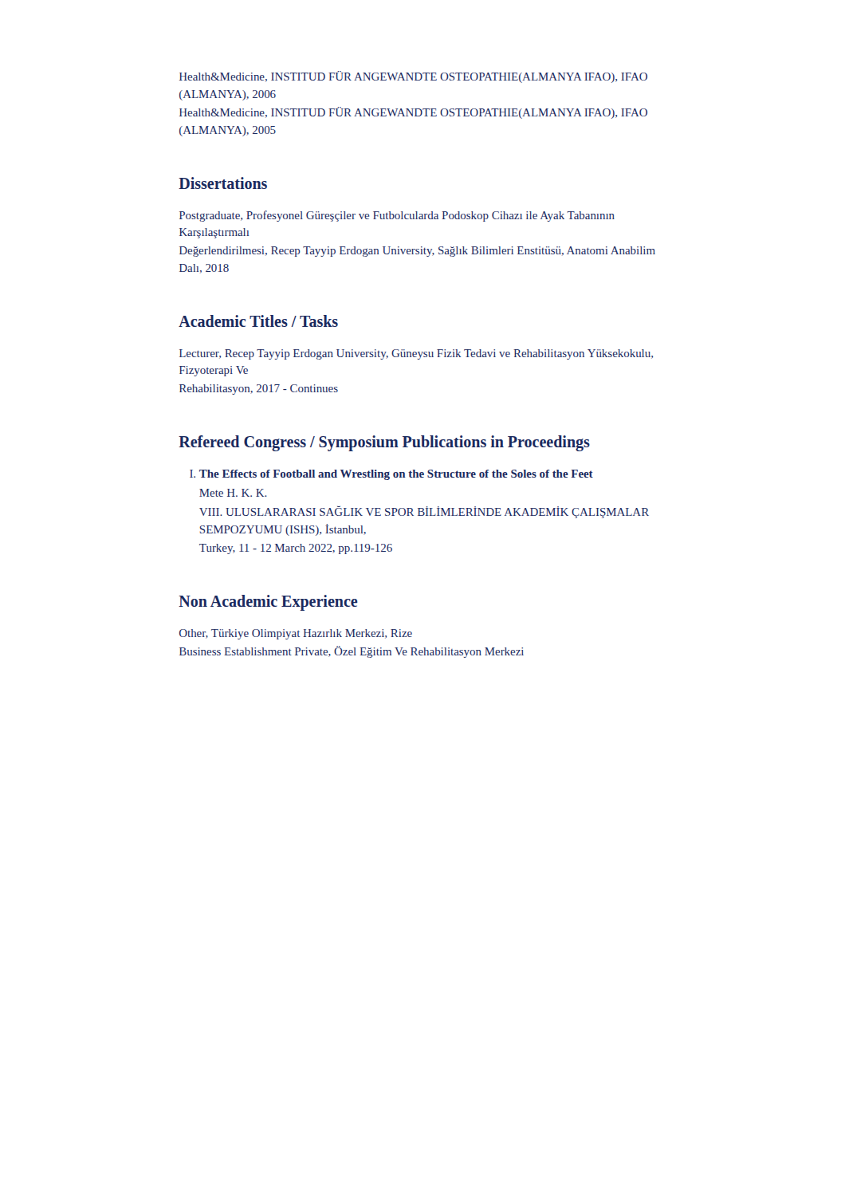Health&Medicine, INSTITUD FÜR ANGEWANDTE OSTEOPATHIE(ALMANYA IFAO), IFAO (ALMANYA), 2006
Health&Medicine, INSTITUD FÜR ANGEWANDTE OSTEOPATHIE(ALMANYA IFAO), IFAO (ALMANYA), 2005
Dissertations
Postgraduate, Profesyonel Güreşçiler ve Futbolcularda Podoskop Cihazı ile Ayak Tabanının Karşılaştırmalı
Değerlendirilmesi, Recep Tayyip Erdogan University, Sağlık Bilimleri Enstitüsü, Anatomi Anabilim Dalı, 2018
Academic Titles / Tasks
Lecturer, Recep Tayyip Erdogan University, Güneysu Fizik Tedavi ve Rehabilitasyon Yüksekokulu, Fizyoterapi Ve
Rehabilitasyon, 2017 - Continues
Refereed Congress / Symposium Publications in Proceedings
The Effects of Football and Wrestling on the Structure of the Soles of the Feet
Mete H. K. K.
VIII. ULUSLARARASI SAĞLIK VE SPOR BİLİMLERİNDE AKADEMİK ÇALIŞMALAR SEMPOZYUMU (ISHS), İstanbul,
Turkey, 11 - 12 March 2022, pp.119-126
Non Academic Experience
Other, Türkiye Olimpiyat Hazırlık Merkezi, Rize
Business Establishment Private, Özel Eğitim Ve Rehabilitasyon Merkezi